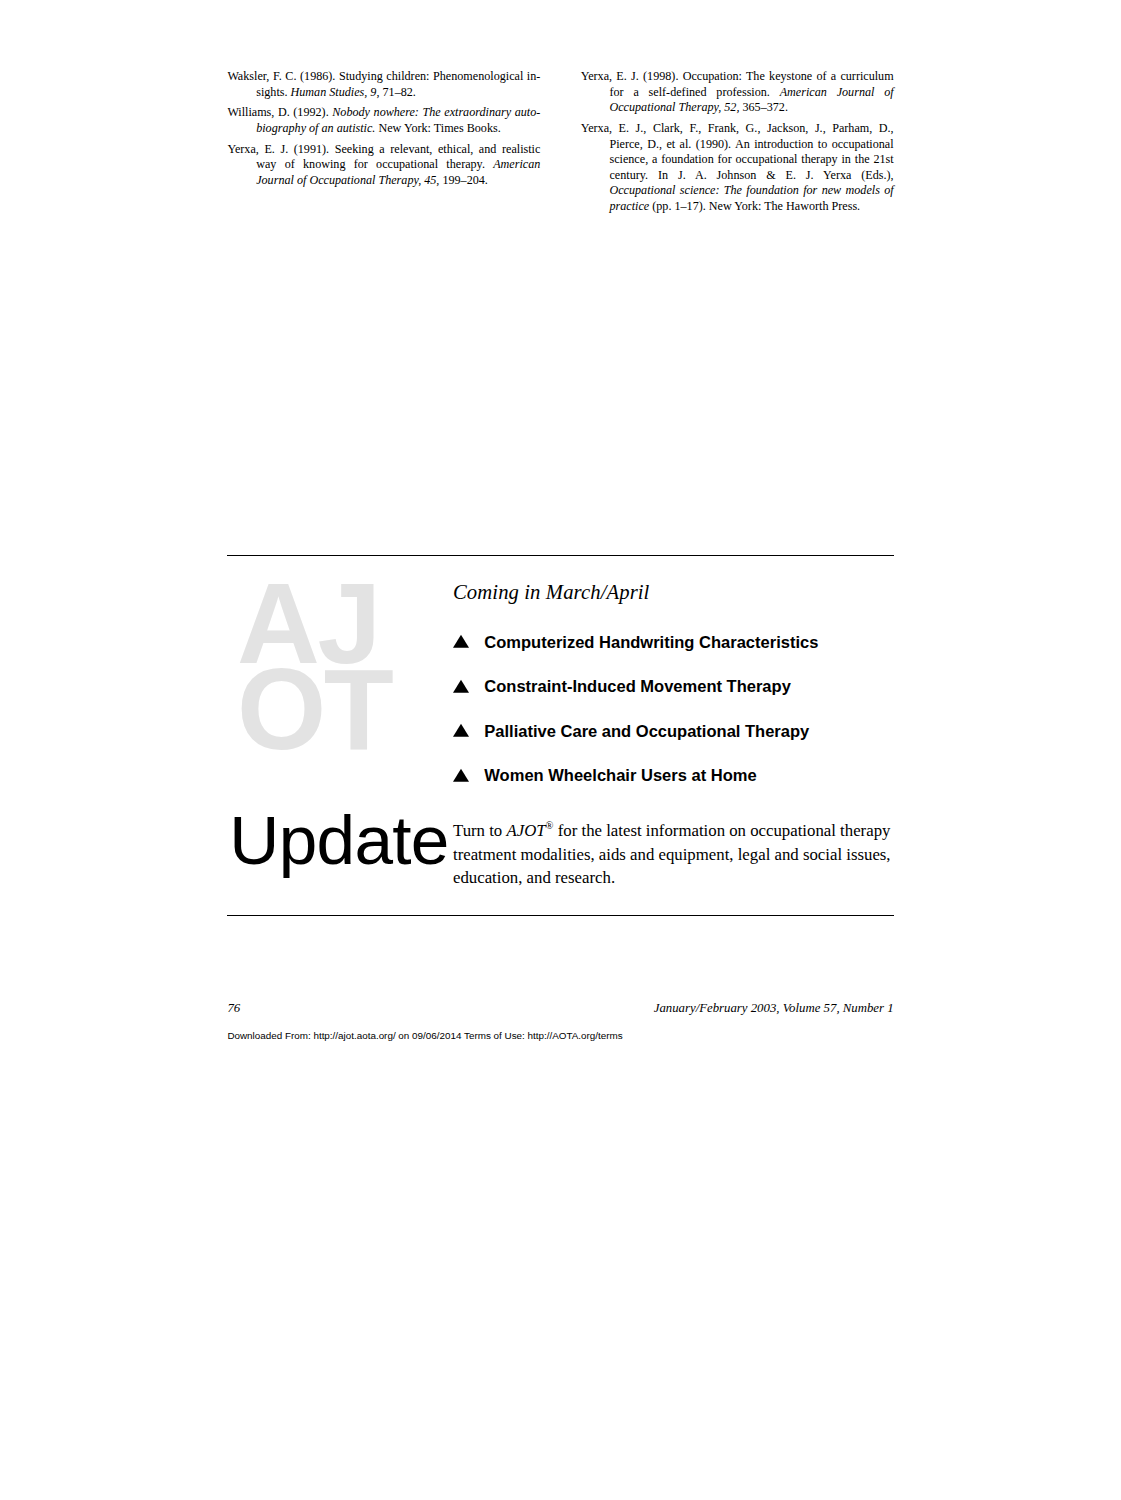Waksler, F. C. (1986). Studying children: Phenomenological insights. Human Studies, 9, 71–82.
Williams, D. (1992). Nobody nowhere: The extraordinary autobiography of an autistic. New York: Times Books.
Yerxa, E. J. (1991). Seeking a relevant, ethical, and realistic way of knowing for occupational therapy. American Journal of Occupational Therapy, 45, 199–204.
Yerxa, E. J. (1998). Occupation: The keystone of a curriculum for a self-defined profession. American Journal of Occupational Therapy, 52, 365–372.
Yerxa, E. J., Clark, F., Frank, G., Jackson, J., Parham, D., Pierce, D., et al. (1990). An introduction to occupational science, a foundation for occupational therapy in the 21st century. In J. A. Johnson & E. J. Yerxa (Eds.), Occupational science: The foundation for new models of practice (pp. 1–17). New York: The Haworth Press.
AJ OT Update
Coming in March/April
Computerized Handwriting Characteristics
Constraint-Induced Movement Therapy
Palliative Care and Occupational Therapy
Women Wheelchair Users at Home
Turn to AJOT® for the latest information on occupational therapy treatment modalities, aids and equipment, legal and social issues, education, and research.
76 January/February 2003, Volume 57, Number 1
Downloaded From: http://ajot.aota.org/ on 09/06/2014 Terms of Use: http://AOTA.org/terms